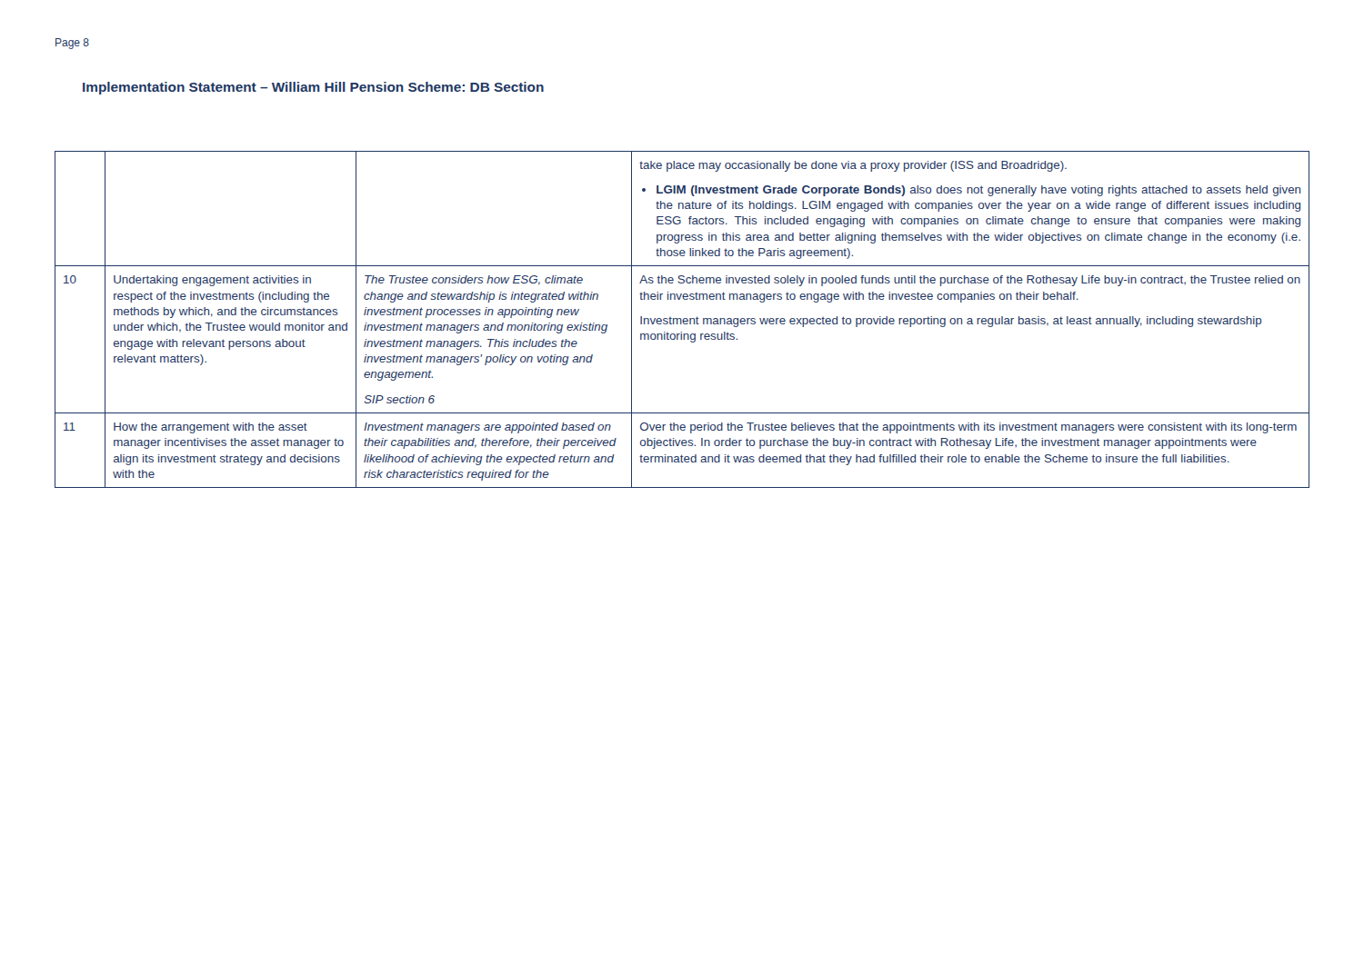Page 8
Implementation Statement – William Hill Pension Scheme: DB Section
| | | | take place may occasionally be done via a proxy provider (ISS and Broadridge). LGIM (Investment Grade Corporate Bonds) also does not generally have voting rights attached to assets held given the nature of its holdings. LGIM engaged with companies over the year on a wide range of different issues including ESG factors. This included engaging with companies on climate change to ensure that companies were making progress in this area and better aligning themselves with the wider objectives on climate change in the economy (i.e. those linked to the Paris agreement). |
| 10 | Undertaking engagement activities in respect of the investments (including the methods by which, and the circumstances under which, the Trustee would monitor and engage with relevant persons about relevant matters). | The Trustee considers how ESG, climate change and stewardship is integrated within investment processes in appointing new investment managers and monitoring existing investment managers. This includes the investment managers' policy on voting and engagement. SIP section 6 | As the Scheme invested solely in pooled funds until the purchase of the Rothesay Life buy-in contract, the Trustee relied on their investment managers to engage with the investee companies on their behalf. Investment managers were expected to provide reporting on a regular basis, at least annually, including stewardship monitoring results. |
| 11 | How the arrangement with the asset manager incentivises the asset manager to align its investment strategy and decisions with the | Investment managers are appointed based on their capabilities and, therefore, their perceived likelihood of achieving the expected return and risk characteristics required for the | Over the period the Trustee believes that the appointments with its investment managers were consistent with its long-term objectives. In order to purchase the buy-in contract with Rothesay Life, the investment manager appointments were terminated and it was deemed that they had fulfilled their role to enable the Scheme to insure the full liabilities. |